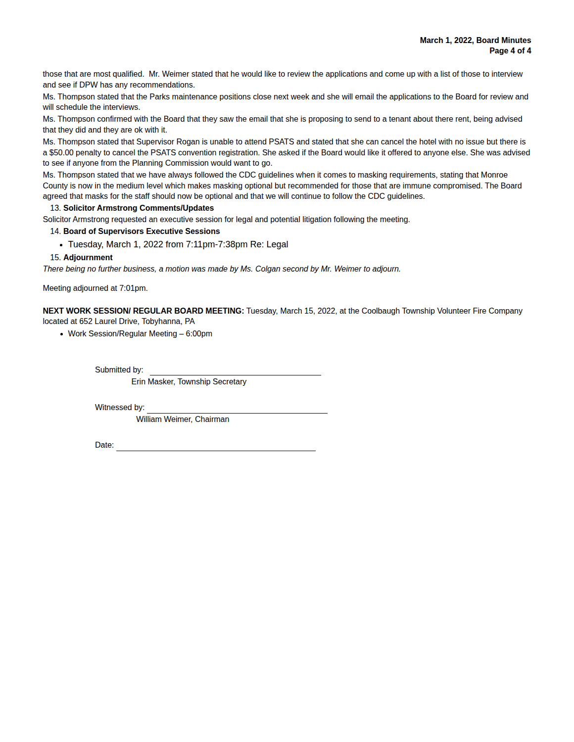March 1, 2022, Board Minutes
Page 4 of 4
those that are most qualified. Mr. Weimer stated that he would like to review the applications and come up with a list of those to interview and see if DPW has any recommendations.
Ms. Thompson stated that the Parks maintenance positions close next week and she will email the applications to the Board for review and will schedule the interviews.
Ms. Thompson confirmed with the Board that they saw the email that she is proposing to send to a tenant about there rent, being advised that they did and they are ok with it.
Ms. Thompson stated that Supervisor Rogan is unable to attend PSATS and stated that she can cancel the hotel with no issue but there is a $50.00 penalty to cancel the PSATS convention registration. She asked if the Board would like it offered to anyone else. She was advised to see if anyone from the Planning Commission would want to go.
Ms. Thompson stated that we have always followed the CDC guidelines when it comes to masking requirements, stating that Monroe County is now in the medium level which makes masking optional but recommended for those that are immune compromised. The Board agreed that masks for the staff should now be optional and that we will continue to follow the CDC guidelines.
Solicitor Armstrong Comments/Updates
Solicitor Armstrong requested an executive session for legal and potential litigation following the meeting.
Board of Supervisors Executive Sessions
Tuesday, March 1, 2022 from 7:11pm-7:38pm Re: Legal
Adjournment
There being no further business, a motion was made by Ms. Colgan second by Mr. Weimer to adjourn.
Meeting adjourned at 7:01pm.
NEXT WORK SESSION/ REGULAR BOARD MEETING: Tuesday, March 15, 2022, at the Coolbaugh Township Volunteer Fire Company located at 652 Laurel Drive, Tobyhanna, PA
Work Session/Regular Meeting – 6:00pm
Submitted by:
Erin Masker, Township Secretary
Witnessed by:
William Weimer, Chairman
Date: